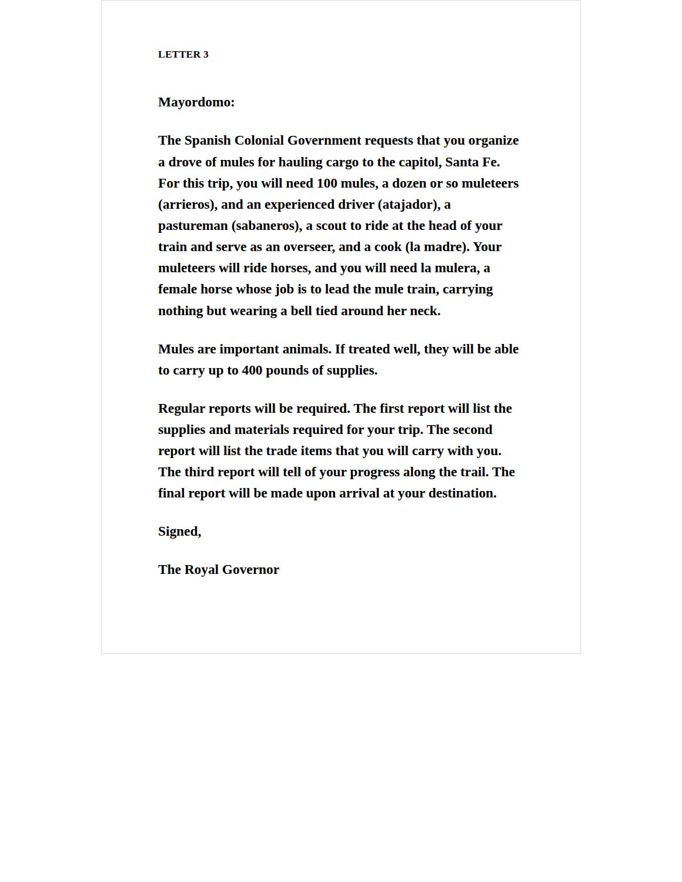LETTER 3
Mayordomo:
The Spanish Colonial Government requests that you organize a drove of mules for hauling cargo to the capitol, Santa Fe. For this trip, you will need 100 mules, a dozen or so muleteers (arrieros), and an experienced driver (atajador), a pastureman (sabaneros), a scout to ride at the head of your train and serve as an overseer, and a cook (la madre). Your muleteers will ride horses, and you will need la mulera, a female horse whose job is to lead the mule train, carrying nothing but wearing a bell tied around her neck.
Mules are important animals. If treated well, they will be able to carry up to 400 pounds of supplies.
Regular reports will be required. The first report will list the supplies and materials required for your trip. The second report will list the trade items that you will carry with you. The third report will tell of your progress along the trail. The final report will be made upon arrival at your destination.
Signed,
The Royal Governor